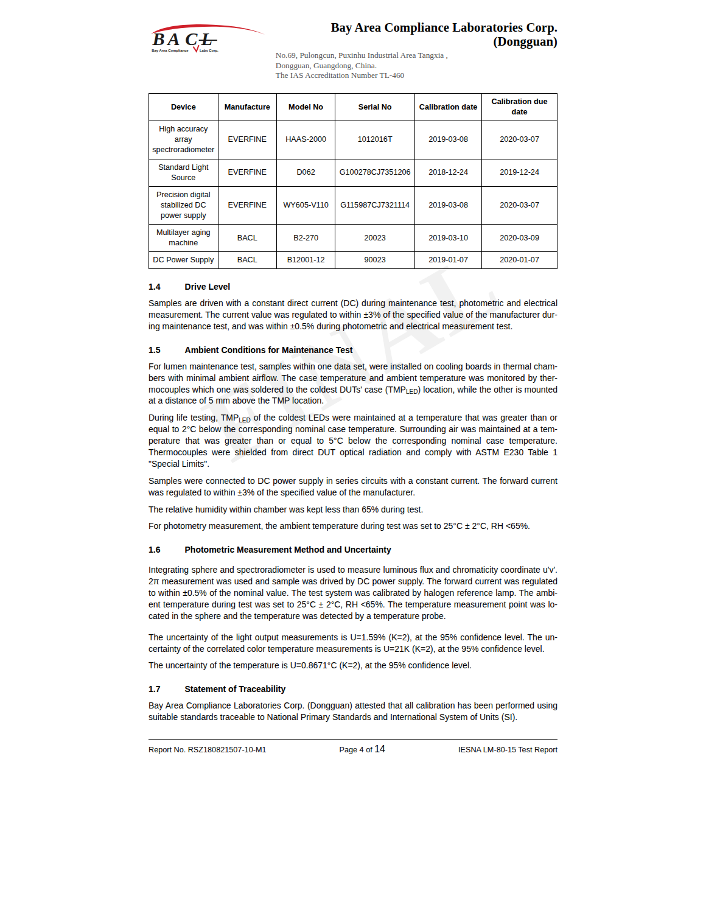FINAL
B A C L Bay Area Compliance Labs Corp.
Bay Area Compliance Laboratories Corp. (Dongguan)
No.69, Pulongcun, Puxinhu Industrial Area Tangxia ,
Dongguan, Guangdong, China.
The IAS Accreditation Number TL-460
| Device | Manufacture | Model No | Serial No | Calibration date | Calibration due date |
| --- | --- | --- | --- | --- | --- |
| High accuracy array spectroradiometer | EVERFINE | HAAS-2000 | 1012016T | 2019-03-08 | 2020-03-07 |
| Standard Light Source | EVERFINE | D062 | G100278CJ7351206 | 2018-12-24 | 2019-12-24 |
| Precision digital stabilized DC power supply | EVERFINE | WY605-V110 | G115987CJ7321114 | 2019-03-08 | 2020-03-07 |
| Multilayer aging machine | BACL | B2-270 | 20023 | 2019-03-10 | 2020-03-09 |
| DC Power Supply | BACL | B12001-12 | 90023 | 2019-01-07 | 2020-01-07 |
1.4 Drive Level
Samples are driven with a constant direct current (DC) during maintenance test, photometric and electrical measurement. The current value was regulated to within ±3% of the specified value of the manufacturer during maintenance test, and was within ±0.5% during photometric and electrical measurement test.
1.5 Ambient Conditions for Maintenance Test
For lumen maintenance test, samples within one data set, were installed on cooling boards in thermal chambers with minimal ambient airflow. The case temperature and ambient temperature was monitored by thermocouples which one was soldered to the coldest DUTs' case (TMPLED) location, while the other is mounted at a distance of 5 mm above the TMP location.
During life testing, TMPLED of the coldest LEDs were maintained at a temperature that was greater than or equal to 2°C below the corresponding nominal case temperature. Surrounding air was maintained at a temperature that was greater than or equal to 5°C below the corresponding nominal case temperature. Thermocouples were shielded from direct DUT optical radiation and comply with ASTM E230 Table 1 "Special Limits".
Samples were connected to DC power supply in series circuits with a constant current. The forward current was regulated to within ±3% of the specified value of the manufacturer.
The relative humidity within chamber was kept less than 65% during test.
For photometry measurement, the ambient temperature during test was set to 25°C ± 2°C, RH <65%.
1.6 Photometric Measurement Method and Uncertainty
Integrating sphere and spectroradiometer is used to measure luminous flux and chromaticity coordinate u'v'. 2π measurement was used and sample was drived by DC power supply. The forward current was regulated to within ±0.5% of the nominal value. The test system was calibrated by halogen reference lamp. The ambient temperature during test was set to 25°C ± 2°C, RH <65%. The temperature measurement point was located in the sphere and the temperature was detected by a temperature probe.
The uncertainty of the light output measurements is U=1.59% (K=2), at the 95% confidence level. The uncertainty of the correlated color temperature measurements is U=21K (K=2), at the 95% confidence level.
The uncertainty of the temperature is U=0.8671°C (K=2), at the 95% confidence level.
1.7 Statement of Traceability
Bay Area Compliance Laboratories Corp. (Dongguan) attested that all calibration has been performed using suitable standards traceable to National Primary Standards and International System of Units (SI).
Report No. RSZ180821507-10-M1
Page 4 of 14
IESNA LM-80-15 Test Report